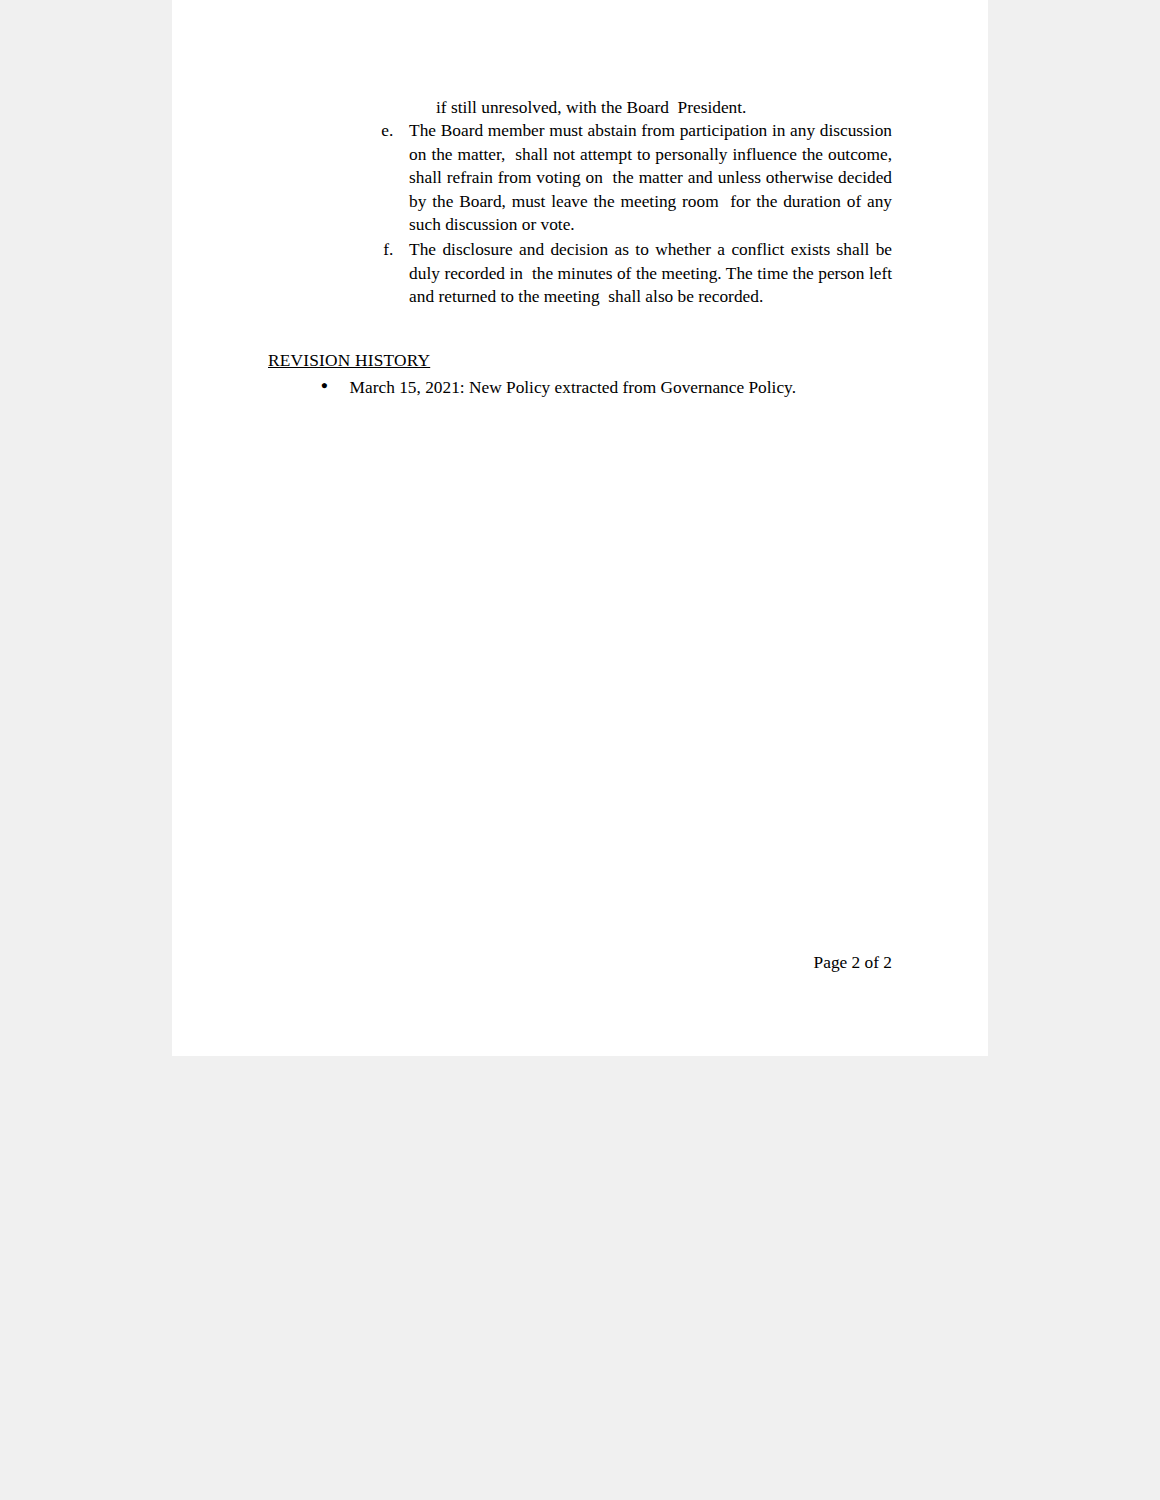if still unresolved, with the Board President.
The Board member must abstain from participation in any discussion on the matter, shall not attempt to personally influence the outcome, shall refrain from voting on the matter and unless otherwise decided by the Board, must leave the meeting room for the duration of any such discussion or vote.
The disclosure and decision as to whether a conflict exists shall be duly recorded in the minutes of the meeting. The time the person left and returned to the meeting shall also be recorded.
REVISION HISTORY
March 15, 2021: New Policy extracted from Governance Policy.
Page 2 of 2